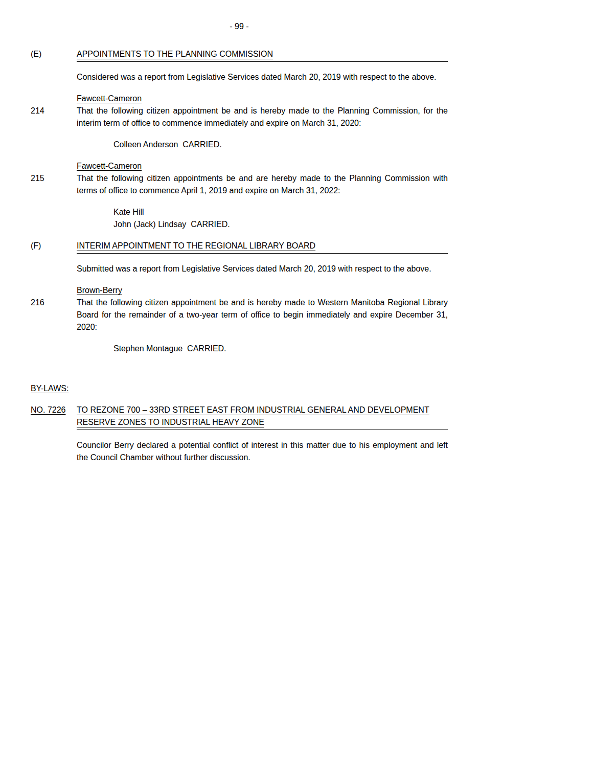- 99 -
(E)
APPOINTMENTS TO THE PLANNING COMMISSION
Considered was a report from Legislative Services dated March 20, 2019 with respect to the above.
Fawcett-Cameron
214
That the following citizen appointment be and is hereby made to the Planning Commission, for the interim term of office to commence immediately and expire on March 31, 2020:
Colleen Anderson CARRIED.
Fawcett-Cameron
215
That the following citizen appointments be and are hereby made to the Planning Commission with terms of office to commence April 1, 2019 and expire on March 31, 2022:
Kate Hill
John (Jack) Lindsay CARRIED.
(F)
INTERIM APPOINTMENT TO THE REGIONAL LIBRARY BOARD
Submitted was a report from Legislative Services dated March 20, 2019 with respect to the above.
Brown-Berry
216
That the following citizen appointment be and is hereby made to Western Manitoba Regional Library Board for the remainder of a two-year term of office to begin immediately and expire December 31, 2020:
Stephen Montague CARRIED.
BY-LAWS:
NO. 7226
TO REZONE 700 – 33RD STREET EAST FROM INDUSTRIAL GENERAL AND DEVELOPMENT RESERVE ZONES TO INDUSTRIAL HEAVY ZONE
Councilor Berry declared a potential conflict of interest in this matter due to his employment and left the Council Chamber without further discussion.